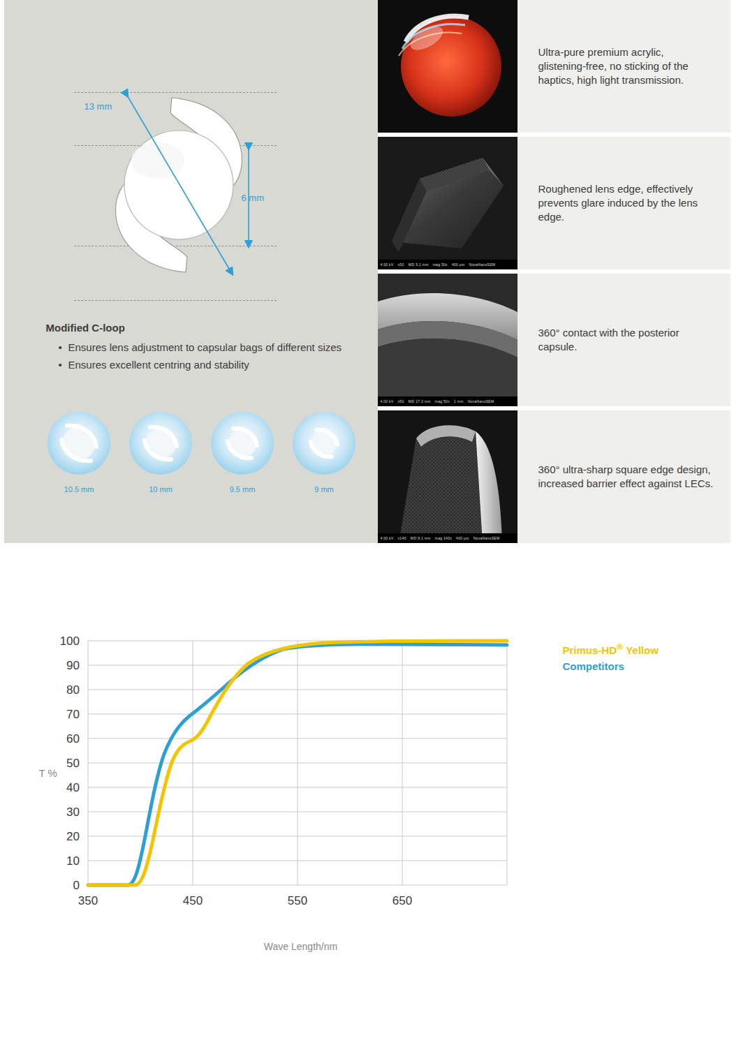13 mm 6 mm
Modified C-loop
Ensures lens adjustment to capsular bags of different sizes
Ensures excellent centring and stability
10.5 mm
10 mm
9.5 mm
9 mm
Ultra-pure premium acrylic, glistening-free, no sticking of the haptics, high light transmission.
4.00 kV x50 WD 9.1 mm mag 50x 400 µm NovaNanoSEM
Roughened lens edge, effectively prevents glare induced by the lens edge.
4.00 kV x50 WD 17.3 mm mag 50x 1 mm NovaNanoSEM
360° contact with the posterior capsule.
4.00 kV x140 WD 9.1 mm mag 140x 400 µm NovaNanoSEM
360° ultra-sharp square edge design, increased barrier effect against LECs.
T % 100 90 80 70 60 50 40 30 20 10 0 350 450 550 650
Wave Length/nm
Primus-HD® Yellow
Competitors